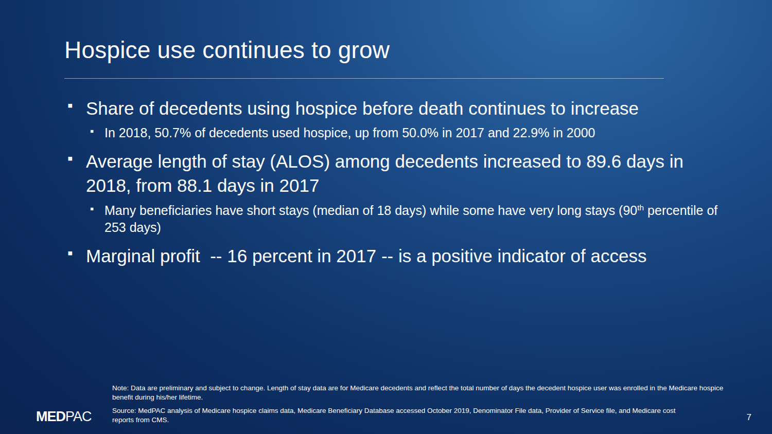Hospice use continues to grow
Share of decedents using hospice before death continues to increase
In 2018, 50.7% of decedents used hospice, up from 50.0% in 2017 and 22.9% in 2000
Average length of stay (ALOS) among decedents increased to 89.6 days in 2018, from 88.1 days in 2017
Many beneficiaries have short stays (median of 18 days) while some have very long stays (90th percentile of 253 days)
Marginal profit -- 16 percent in 2017 -- is a positive indicator of access
Note: Data are preliminary and subject to change. Length of stay data are for Medicare decedents and reflect the total number of days the decedent hospice user was enrolled in the Medicare hospice benefit during his/her lifetime.
Source: MedPAC analysis of Medicare hospice claims data, Medicare Beneficiary Database accessed October 2019, Denominator File data, Provider of Service file, and Medicare cost reports from CMS.
MEDPAC
7